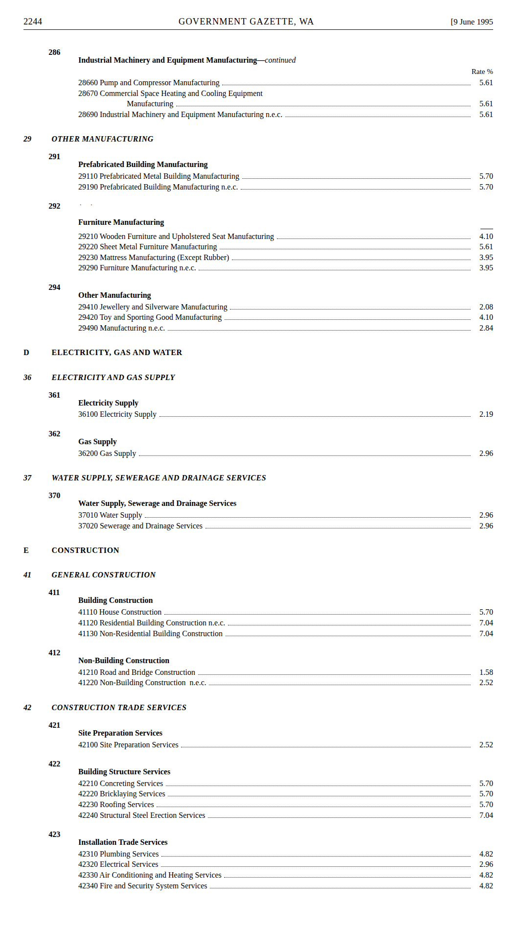2244 GOVERNMENT GAZETTE, WA [9 June 1995
286
Industrial Machinery and Equipment Manufacturing—continued
Rate %
28660 Pump and Compressor Manufacturing 5.61
28670 Commercial Space Heating and Cooling Equipment
Manufacturing 5.61
28690 Industrial Machinery and Equipment Manufacturing n.e.c. 5.61
29 OTHER MANUFACTURING
291
Prefabricated Building Manufacturing
29110 Prefabricated Metal Building Manufacturing 5.70
29190 Prefabricated Building Manufacturing n.e.c. 5.70
292
· ·
Furniture Manufacturing
29210 Wooden Furniture and Upholstered Seat Manufacturing 4.10
29220 Sheet Metal Furniture Manufacturing 5.61
29230 Mattress Manufacturing (Except Rubber) 3.95
29290 Furniture Manufacturing n.e.c. 3.95
294
Other Manufacturing
29410 Jewellery and Silverware Manufacturing 2.08
29420 Toy and Sporting Good Manufacturing 4.10
29490 Manufacturing n.e.c. 2.84
D ELECTRICITY, GAS AND WATER
36 ELECTRICITY AND GAS SUPPLY
361
Electricity Supply
36100 Electricity Supply 2.19
362
Gas Supply
36200 Gas Supply 2.96
37 WATER SUPPLY, SEWERAGE AND DRAINAGE SERVICES
370
Water Supply, Sewerage and Drainage Services
37010 Water Supply 2.96
37020 Sewerage and Drainage Services 2.96
E CONSTRUCTION
41 GENERAL CONSTRUCTION
411
Building Construction
41110 House Construction 5.70
41120 Residential Building Construction n.e.c. 7.04
41130 Non-Residential Building Construction 7.04
412
Non-Building Construction
41210 Road and Bridge Construction 1.58
41220 Non-Building Construction n.e.c. 2.52
42 CONSTRUCTION TRADE SERVICES
421
Site Preparation Services
42100 Site Preparation Services 2.52
422
Building Structure Services
42210 Concreting Services 5.70
42220 Bricklaying Services 5.70
42230 Roofing Services 5.70
42240 Structural Steel Erection Services 7.04
423
Installation Trade Services
42310 Plumbing Services 4.82
42320 Electrical Services 2.96
42330 Air Conditioning and Heating Services 4.82
42340 Fire and Security System Services 4.82